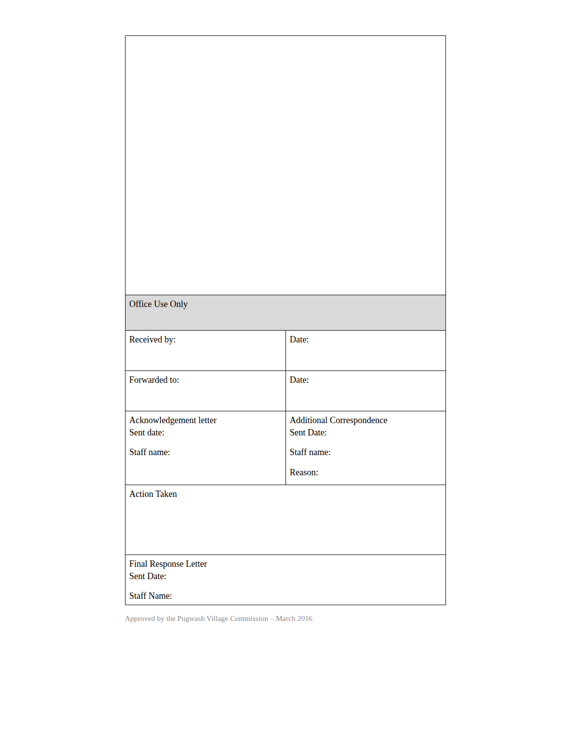| Office Use Only |
| Received by: | Date: |
| Forwarded to: | Date: |
| Acknowledgement letter Sent date: Staff name: | Additional Correspondence Sent Date: Staff name: Reason: |
| Action Taken |
| Final Response Letter Sent Date: Staff Name: |
Approved by the Pugwash Village Commission – March 2016